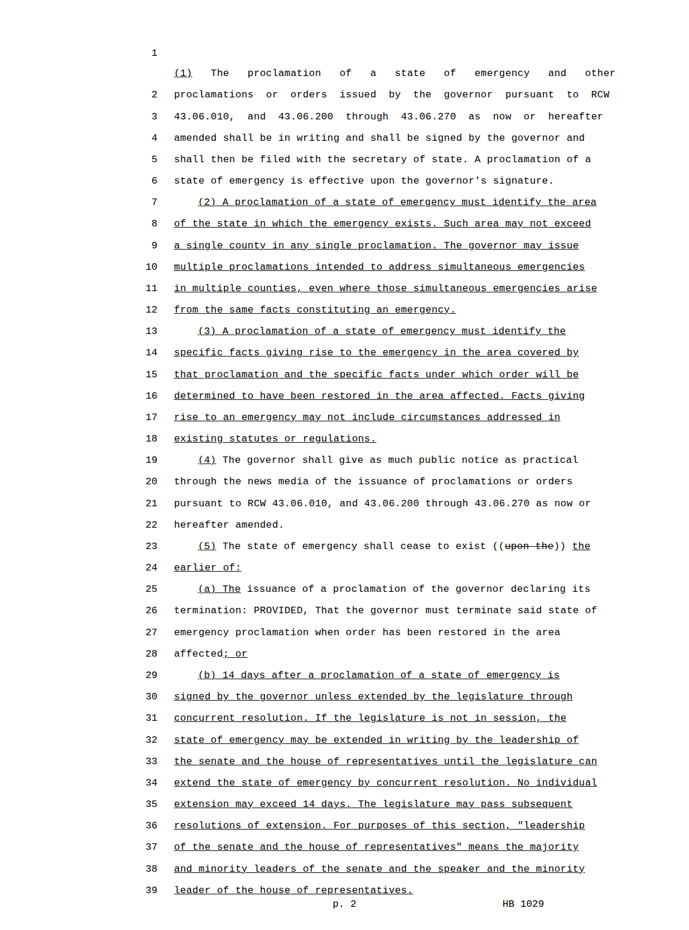| 1 | (1) The proclamation of a state of emergency and other |
| 2 | proclamations or orders issued by the governor pursuant to RCW |
| 3 | 43.06.010, and 43.06.200 through 43.06.270 as now or hereafter |
| 4 | amended shall be in writing and shall be signed by the governor and |
| 5 | shall then be filed with the secretary of state. A proclamation of a |
| 6 | state of emergency is effective upon the governor's signature. |
| 7 | (2) A proclamation of a state of emergency must identify the area |
| 8 | of the state in which the emergency exists. Such area may not exceed |
| 9 | a single county in any single proclamation. The governor may issue |
| 10 | multiple proclamations intended to address simultaneous emergencies |
| 11 | in multiple counties, even where those simultaneous emergencies arise |
| 12 | from the same facts constituting an emergency. |
| 13 | (3) A proclamation of a state of emergency must identify the |
| 14 | specific facts giving rise to the emergency in the area covered by |
| 15 | that proclamation and the specific facts under which order will be |
| 16 | determined to have been restored in the area affected. Facts giving |
| 17 | rise to an emergency may not include circumstances addressed in |
| 18 | existing statutes or regulations. |
| 19 | (4) The governor shall give as much public notice as practical |
| 20 | through the news media of the issuance of proclamations or orders |
| 21 | pursuant to RCW 43.06.010, and 43.06.200 through 43.06.270 as now or |
| 22 | hereafter amended. |
| 23 | (5) The state of emergency shall cease to exist (( upon the )) the |
| 24 | earlier of: |
| 25 | (a) The issuance of a proclamation of the governor declaring its |
| 26 | termination: PROVIDED, That the governor must terminate said state of |
| 27 | emergency proclamation when order has been restored in the area |
| 28 | affected ; or |
| 29 | (b) 14 days after a proclamation of a state of emergency is |
| 30 | signed by the governor unless extended by the legislature through |
| 31 | concurrent resolution. If the legislature is not in session, the |
| 32 | state of emergency may be extended in writing by the leadership of |
| 33 | the senate and the house of representatives until the legislature can |
| 34 | extend the state of emergency by concurrent resolution. No individual |
| 35 | extension may exceed 14 days. The legislature may pass subsequent |
| 36 | resolutions of extension. For purposes of this section, "leadership |
| 37 | of the senate and the house of representatives" means the majority |
| 38 | and minority leaders of the senate and the speaker and the minority |
| 39 | leader of the house of representatives. |
p. 2 HB 1029